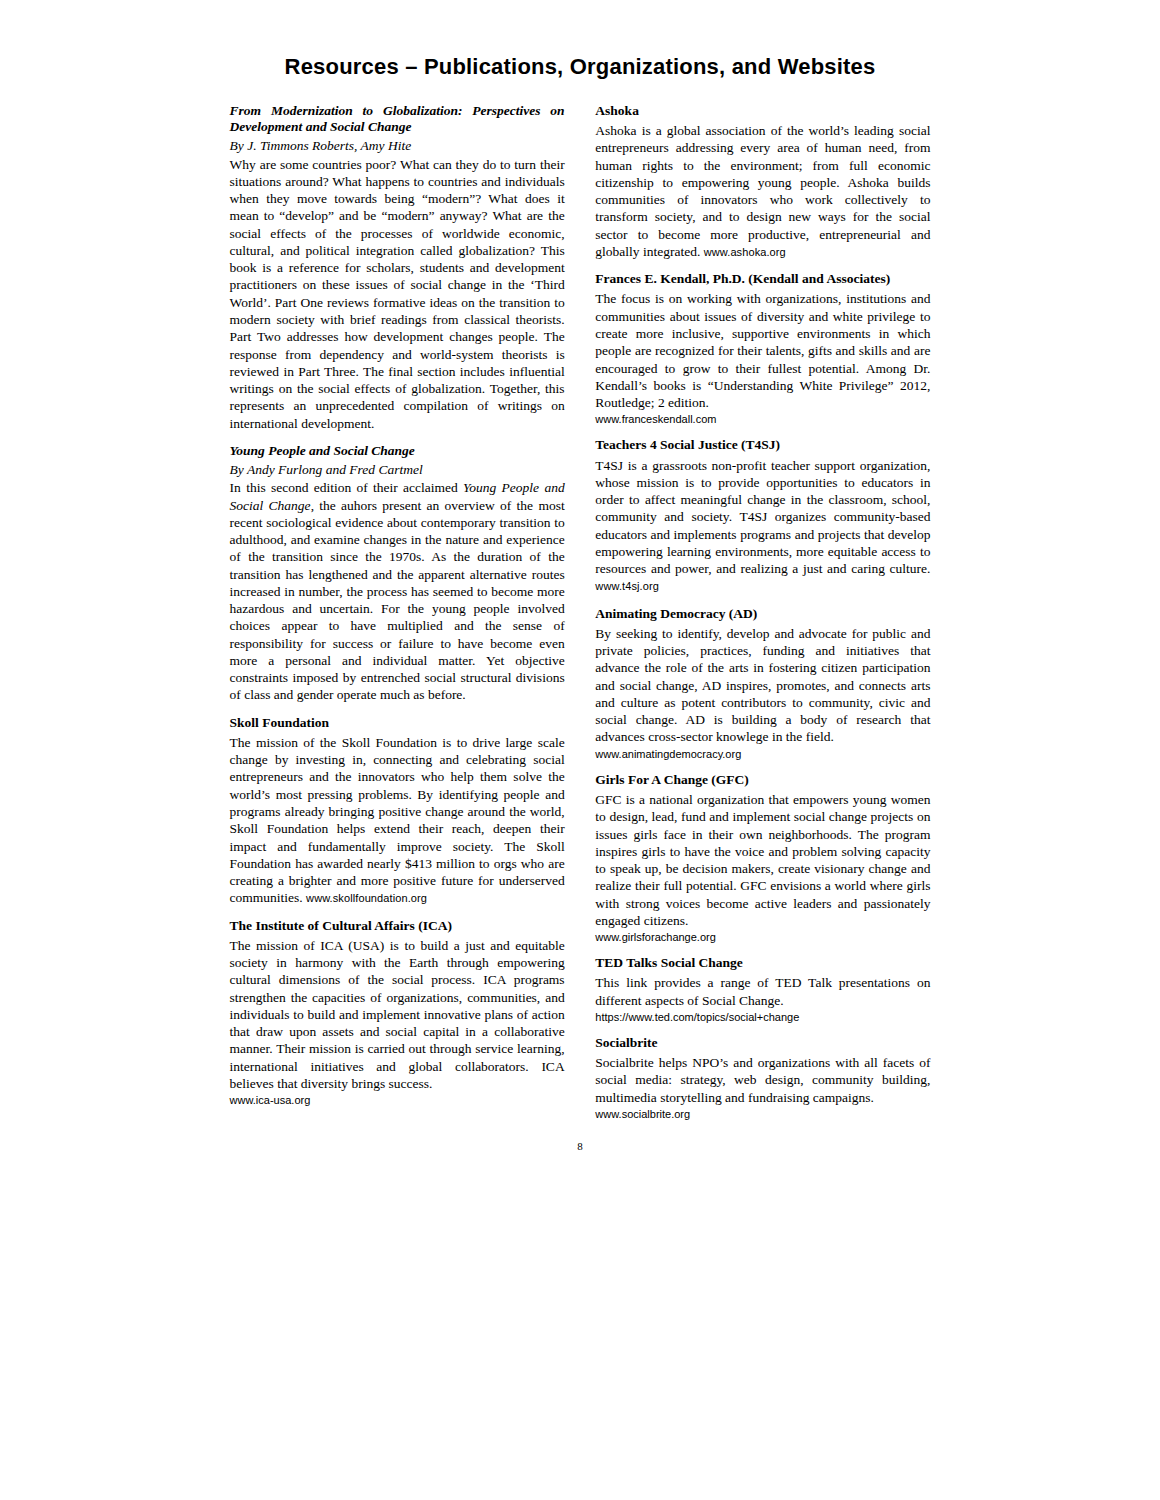Resources – Publications, Organizations, and Websites
From Modernization to Globalization: Perspectives on Development and Social Change
By J. Timmons Roberts, Amy Hite
Why are some countries poor? What can they do to turn their situations around? What happens to countries and individuals when they move towards being “modern”? What does it mean to “develop” and be “modern” anyway? What are the social effects of the processes of worldwide economic, cultural, and political integration called globalization? This book is a reference for scholars, students and development practitioners on these issues of social change in the ‘Third World’. Part One reviews formative ideas on the transition to modern society with brief readings from classical theorists. Part Two addresses how development changes people. The response from dependency and world-system theorists is reviewed in Part Three. The final section includes influential writings on the social effects of globalization. Together, this represents an unprecedented compilation of writings on international development.
Young People and Social Change
By Andy Furlong and Fred Cartmel
In this second edition of their acclaimed Young People and Social Change, the auhors present an overview of the most recent sociological evidence about contemporary transition to adulthood, and examine changes in the nature and experience of the transition since the 1970s. As the duration of the transition has lengthened and the apparent alternative routes increased in number, the process has seemed to become more hazardous and uncertain. For the young people involved choices appear to have multiplied and the sense of responsibility for success or failure to have become even more a personal and individual matter. Yet objective constraints imposed by entrenched social structural divisions of class and gender operate much as before.
Skoll Foundation
The mission of the Skoll Foundation is to drive large scale change by investing in, connecting and celebrating social entrepreneurs and the innovators who help them solve the world’s most pressing problems. By identifying people and programs already bringing positive change around the world, Skoll Foundation helps extend their reach, deepen their impact and fundamentally improve society. The Skoll Foundation has awarded nearly $413 million to orgs who are creating a brighter and more positive future for underserved communities. www.skollfoundation.org
The Institute of Cultural Affairs (ICA)
The mission of ICA (USA) is to build a just and equitable society in harmony with the Earth through empowering cultural dimensions of the social process. ICA programs strengthen the capacities of organizations, communities, and individuals to build and implement innovative plans of action that draw upon assets and social capital in a collaborative manner. Their mission is carried out through service learning, international initiatives and global collaborators. ICA believes that diversity brings success.www.ica-usa.org
Ashoka
Ashoka is a global association of the world’s leading social entrepreneurs addressing every area of human need, from human rights to the environment; from full economic citizenship to empowering young people. Ashoka builds communities of innovators who work collectively to transform society, and to design new ways for the social sector to become more productive, entrepreneurial and globally integrated. www.ashoka.org
Frances E. Kendall, Ph.D. (Kendall and Associates)
The focus is on working with organizations, institutions and communities about issues of diversity and white privilege to create more inclusive, supportive environments in which people are recognized for their talents, gifts and skills and are encouraged to grow to their fullest potential. Among Dr. Kendall’s books is “Understanding White Privilege” 2012, Routledge; 2 edition.www.franceskendall.com
Teachers 4 Social Justice (T4SJ)
T4SJ is a grassroots non-profit teacher support organization, whose mission is to provide opportunities to educators in order to affect meaningful change in the classroom, school, community and society. T4SJ organizes community-based educators and implements programs and projects that develop empowering learning environments, more equitable access to resources and power, and realizing a just and caring culture. www.t4sj.org
Animating Democracy (AD)
By seeking to identify, develop and advocate for public and private policies, practices, funding and initiatives that advance the role of the arts in fostering citizen participation and social change, AD inspires, promotes, and connects arts and culture as potent contributors to community, civic and social change. AD is building a body of research that advances cross-sector knowlege in the field.www.animatingdemocracy.org
Girls For A Change (GFC)
GFC is a national organization that empowers young women to design, lead, fund and implement social change projects on issues girls face in their own neighborhoods. The program inspires girls to have the voice and problem solving capacity to speak up, be decision makers, create visionary change and realize their full potential. GFC envisions a world where girls with strong voices become active leaders and passionately engaged citizens.www.girlsforachange.org
TED Talks Social Change
This link provides a range of TED Talk presentations on different aspects of Social Change.https://www.ted.com/topics/social+change
Socialbrite
Socialbrite helps NPO’s and organizations with all facets of social media: strategy, web design, community building, multimedia storytelling and fundraising campaigns.www.socialbrite.org
8